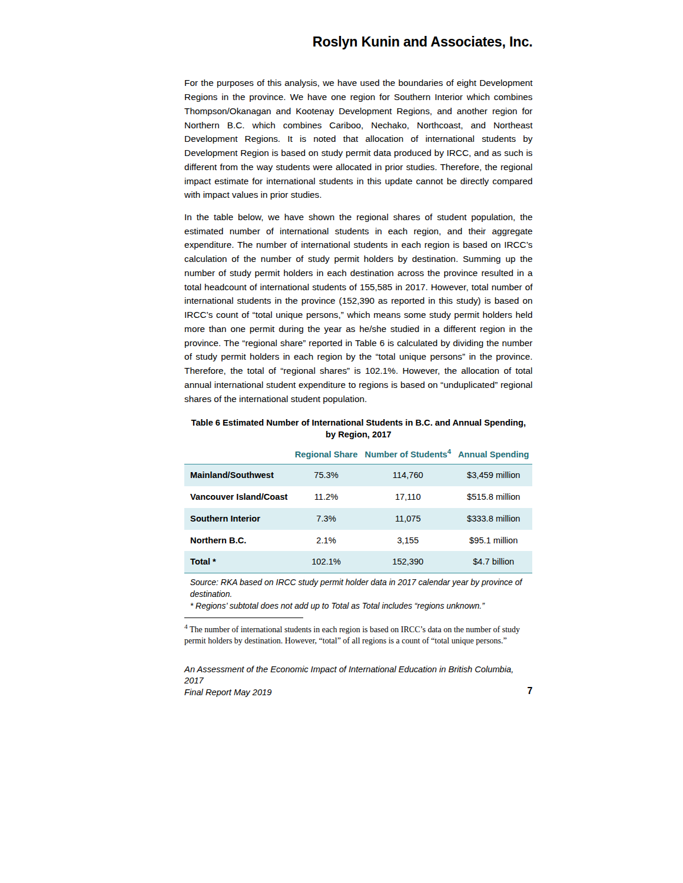Roslyn Kunin and Associates, Inc.
For the purposes of this analysis, we have used the boundaries of eight Development Regions in the province. We have one region for Southern Interior which combines Thompson/Okanagan and Kootenay Development Regions, and another region for Northern B.C. which combines Cariboo, Nechako, Northcoast, and Northeast Development Regions. It is noted that allocation of international students by Development Region is based on study permit data produced by IRCC, and as such is different from the way students were allocated in prior studies. Therefore, the regional impact estimate for international students in this update cannot be directly compared with impact values in prior studies.
In the table below, we have shown the regional shares of student population, the estimated number of international students in each region, and their aggregate expenditure. The number of international students in each region is based on IRCC’s calculation of the number of study permit holders by destination. Summing up the number of study permit holders in each destination across the province resulted in a total headcount of international students of 155,585 in 2017. However, total number of international students in the province (152,390 as reported in this study) is based on IRCC’s count of “total unique persons,” which means some study permit holders held more than one permit during the year as he/she studied in a different region in the province. The “regional share” reported in Table 6 is calculated by dividing the number of study permit holders in each region by the “total unique persons” in the province. Therefore, the total of “regional shares” is 102.1%. However, the allocation of total annual international student expenditure to regions is based on “unduplicated” regional shares of the international student population.
Table 6 Estimated Number of International Students in B.C. and Annual Spending,
by Region, 2017
| | Regional Share | Number of Students 4 | Annual Spending |
| --- | --- | --- | --- |
| Mainland/Southwest | 75.3% | 114,760 | $3,459 million |
| Vancouver Island/Coast | 11.2% | 17,110 | $515.8 million |
| Southern Interior | 7.3% | 11,075 | $333.8 million |
| Northern B.C. | 2.1% | 3,155 | $95.1 million |
| Total * | 102.1% | 152,390 | $4.7 billion |
Source: RKA based on IRCC study permit holder data in 2017 calendar year by province of destination. * Regions’ subtotal does not add up to Total as Total includes “regions unknown.”
4 The number of international students in each region is based on IRCC’s data on the number of study permit holders by destination. However, “total” of all regions is a count of “total unique persons.”
An Assessment of the Economic Impact of International Education in British Columbia, 2017
Final Report May 2019
7